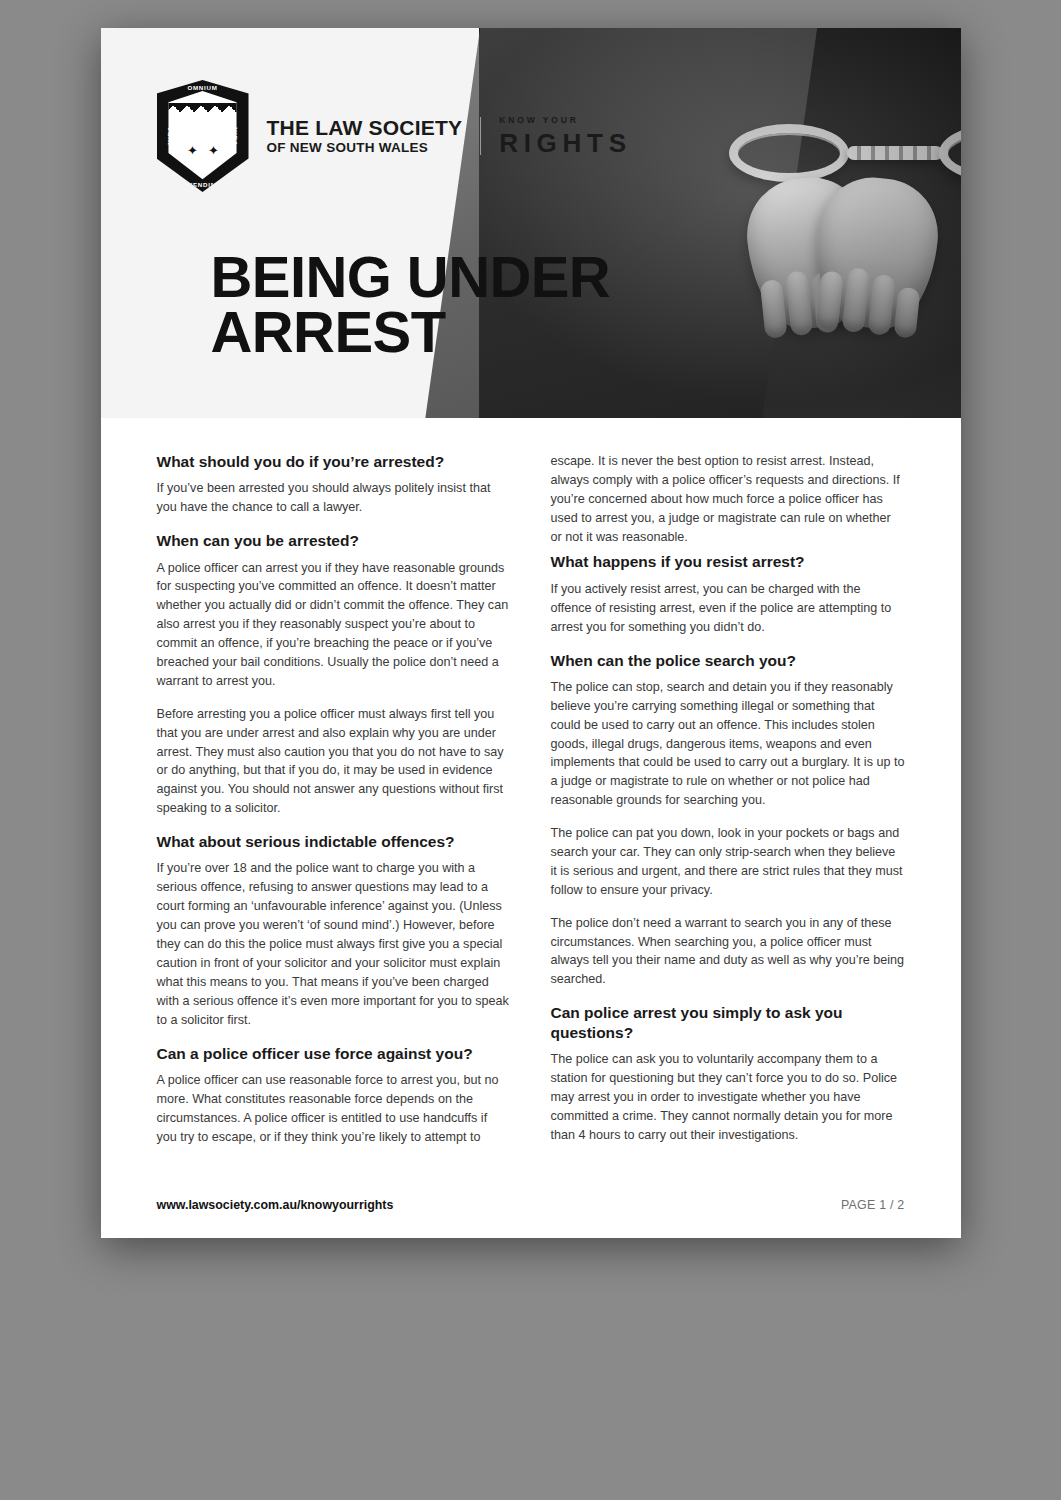✦✦
OMNIUM JURA JURA DEFENDIMUS
THE LAW SOCIETY
OF NEW SOUTH WALES
KNOW YOUR
RIGHTS
Being under
arrest
What should you do if you’re arrested?
If you’ve been arrested you should always politely insist that you have the chance to call a lawyer.
When can you be arrested?
A police officer can arrest you if they have reasonable grounds for suspecting you’ve committed an offence. It doesn’t matter whether you actually did or didn’t commit the offence. They can also arrest you if they reasonably suspect you’re about to commit an offence, if you’re breaching the peace or if you’ve breached your bail conditions. Usually the police don’t need a warrant to arrest you.
Before arresting you a police officer must always first tell you that you are under arrest and also explain why you are under arrest. They must also caution you that you do not have to say or do anything, but that if you do, it may be used in evidence against you. You should not answer any questions without first speaking to a solicitor.
What about serious indictable offences?
If you’re over 18 and the police want to charge you with a serious offence, refusing to answer questions may lead to a court forming an ‘unfavourable inference’ against you. (Unless you can prove you weren’t ‘of sound mind’.) However, before they can do this the police must always first give you a special caution in front of your solicitor and your solicitor must explain what this means to you. That means if you’ve been charged with a serious offence it’s even more important for you to speak to a solicitor first.
Can a police officer use force against you?
A police officer can use reasonable force to arrest you, but no more. What constitutes reasonable force depends on the circumstances. A police officer is entitled to use handcuffs if you try to escape, or if they think you’re likely to attempt to escape. It is never the best option to resist arrest. Instead, always comply with a police officer’s requests and directions. If you’re concerned about how much force a police officer has used to arrest you, a judge or magistrate can rule on whether or not it was reasonable.
What happens if you resist arrest?
If you actively resist arrest, you can be charged with the offence of resisting arrest, even if the police are attempting to arrest you for something you didn’t do.
When can the police search you?
The police can stop, search and detain you if they reasonably believe you’re carrying something illegal or something that could be used to carry out an offence. This includes stolen goods, illegal drugs, dangerous items, weapons and even implements that could be used to carry out a burglary. It is up to a judge or magistrate to rule on whether or not police had reasonable grounds for searching you.
The police can pat you down, look in your pockets or bags and search your car. They can only strip-search when they believe it is serious and urgent, and there are strict rules that they must follow to ensure your privacy.
The police don’t need a warrant to search you in any of these circumstances. When searching you, a police officer must always tell you their name and duty as well as why you’re being searched.
Can police arrest you simply to ask you questions?
The police can ask you to voluntarily accompany them to a station for questioning but they can’t force you to do so. Police may arrest you in order to investigate whether you have committed a crime. They cannot normally detain you for more than 4 hours to carry out their investigations.
www.lawsociety.com.au/knowyourrights
PAGE 1 / 2